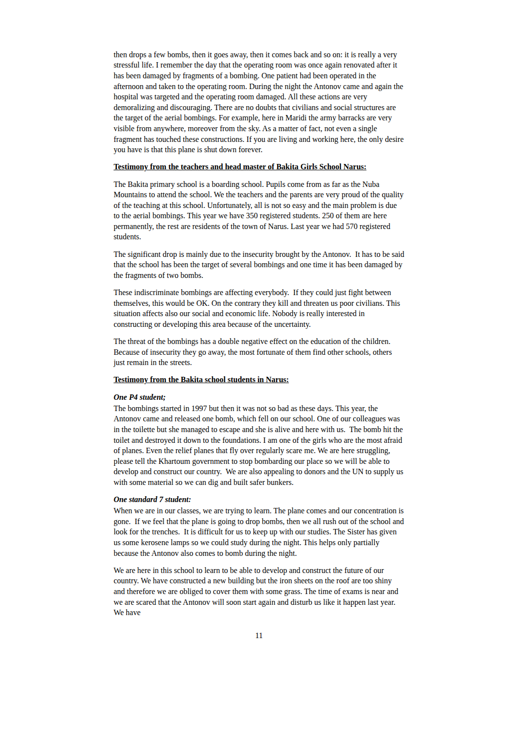then drops a few bombs, then it goes away, then it comes back and so on: it is really a very stressful life. I remember the day that the operating room was once again renovated after it has been damaged by fragments of a bombing. One patient had been operated in the afternoon and taken to the operating room. During the night the Antonov came and again the hospital was targeted and the operating room damaged. All these actions are very demoralizing and discouraging. There are no doubts that civilians and social structures are the target of the aerial bombings. For example, here in Maridi the army barracks are very visible from anywhere, moreover from the sky. As a matter of fact, not even a single fragment has touched these constructions. If you are living and working here, the only desire you have is that this plane is shut down forever.
Testimony from the teachers and head master of Bakita Girls School Narus:
The Bakita primary school is a boarding school. Pupils come from as far as the Nuba Mountains to attend the school. We the teachers and the parents are very proud of the quality of the teaching at this school. Unfortunately, all is not so easy and the main problem is due to the aerial bombings. This year we have 350 registered students. 250 of them are here permanently, the rest are residents of the town of Narus. Last year we had 570 registered students.
The significant drop is mainly due to the insecurity brought by the Antonov. It has to be said that the school has been the target of several bombings and one time it has been damaged by the fragments of two bombs.
These indiscriminate bombings are affecting everybody. If they could just fight between themselves, this would be OK. On the contrary they kill and threaten us poor civilians. This situation affects also our social and economic life. Nobody is really interested in constructing or developing this area because of the uncertainty.
The threat of the bombings has a double negative effect on the education of the children. Because of insecurity they go away, the most fortunate of them find other schools, others just remain in the streets.
Testimony from the Bakita school students in Narus:
One P4 student;
The bombings started in 1997 but then it was not so bad as these days. This year, the Antonov came and released one bomb, which fell on our school. One of our colleagues was in the toilette but she managed to escape and she is alive and here with us. The bomb hit the toilet and destroyed it down to the foundations. I am one of the girls who are the most afraid of planes. Even the relief planes that fly over regularly scare me. We are here struggling, please tell the Khartoum government to stop bombarding our place so we will be able to develop and construct our country. We are also appealing to donors and the UN to supply us with some material so we can dig and built safer bunkers.
One standard 7 student:
When we are in our classes, we are trying to learn. The plane comes and our concentration is gone. If we feel that the plane is going to drop bombs, then we all rush out of the school and look for the trenches. It is difficult for us to keep up with our studies. The Sister has given us some kerosene lamps so we could study during the night. This helps only partially because the Antonov also comes to bomb during the night.
We are here in this school to learn to be able to develop and construct the future of our country. We have constructed a new building but the iron sheets on the roof are too shiny and therefore we are obliged to cover them with some grass. The time of exams is near and we are scared that the Antonov will soon start again and disturb us like it happen last year. We have
11